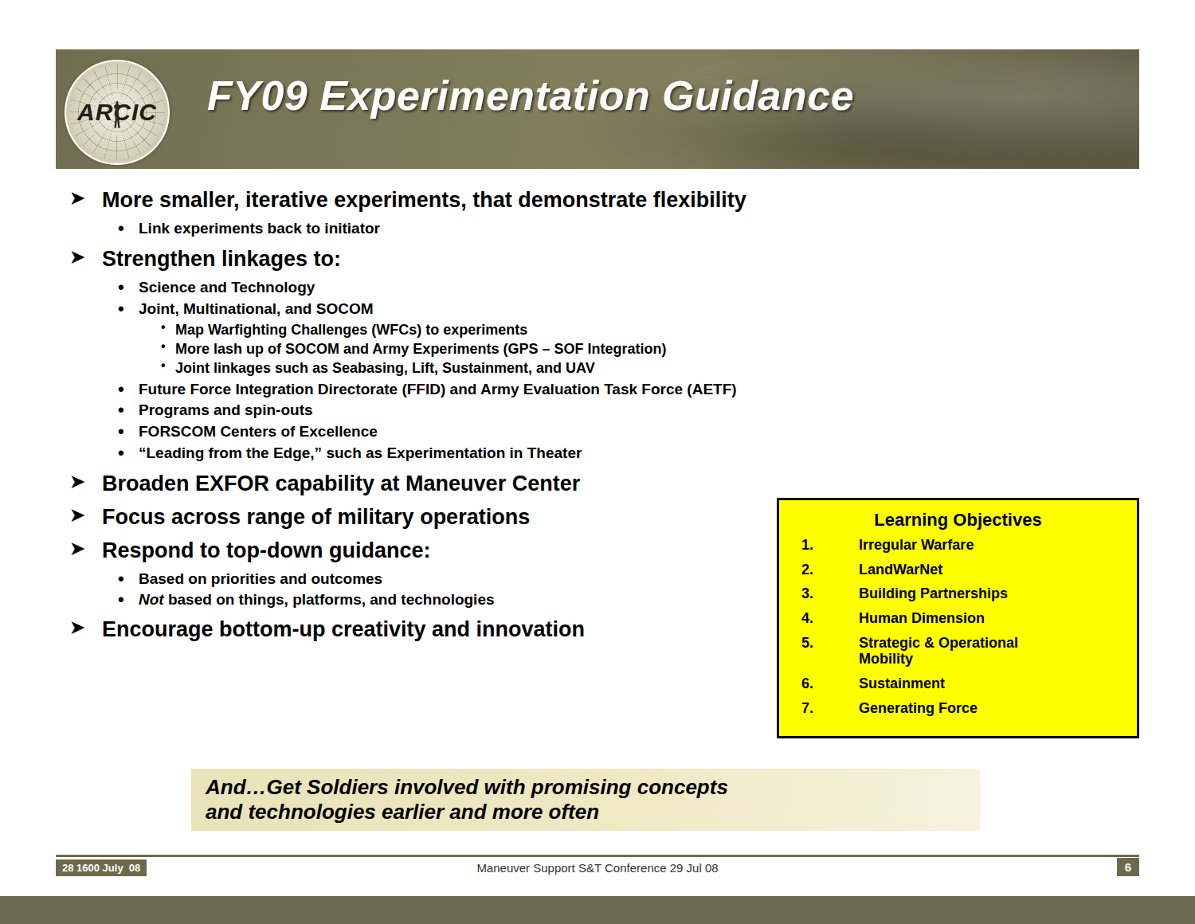FY09 Experimentation Guidance
ARCIC
More smaller, iterative experiments, that demonstrate flexibility
Link experiments back to initiator
Strengthen linkages to:
Science and Technology
Joint, Multinational, and SOCOM
Map Warfighting Challenges (WFCs) to experiments
More lash up of SOCOM and Army Experiments (GPS – SOF Integration)
Joint linkages such as Seabasing, Lift, Sustainment, and UAV
Future Force Integration Directorate (FFID) and Army Evaluation Task Force (AETF)
Programs and spin-outs
FORSCOM Centers of Excellence
“Leading from the Edge,” such as Experimentation in Theater
Broaden EXFOR capability at Maneuver Center
Focus across range of military operations
Respond to top-down guidance:
Based on priorities and outcomes
Not based on things, platforms, and technologies
Encourage bottom-up creativity and innovation
Learning Objectives
Irregular Warfare
LandWarNet
Building Partnerships
Human Dimension
Strategic & OperationalMobility
Sustainment
Generating Force
And…Get Soldiers involved with promising concepts
and technologies earlier and more often
28 1600 July 08
Maneuver Support S&T Conference 29 Jul 08
6